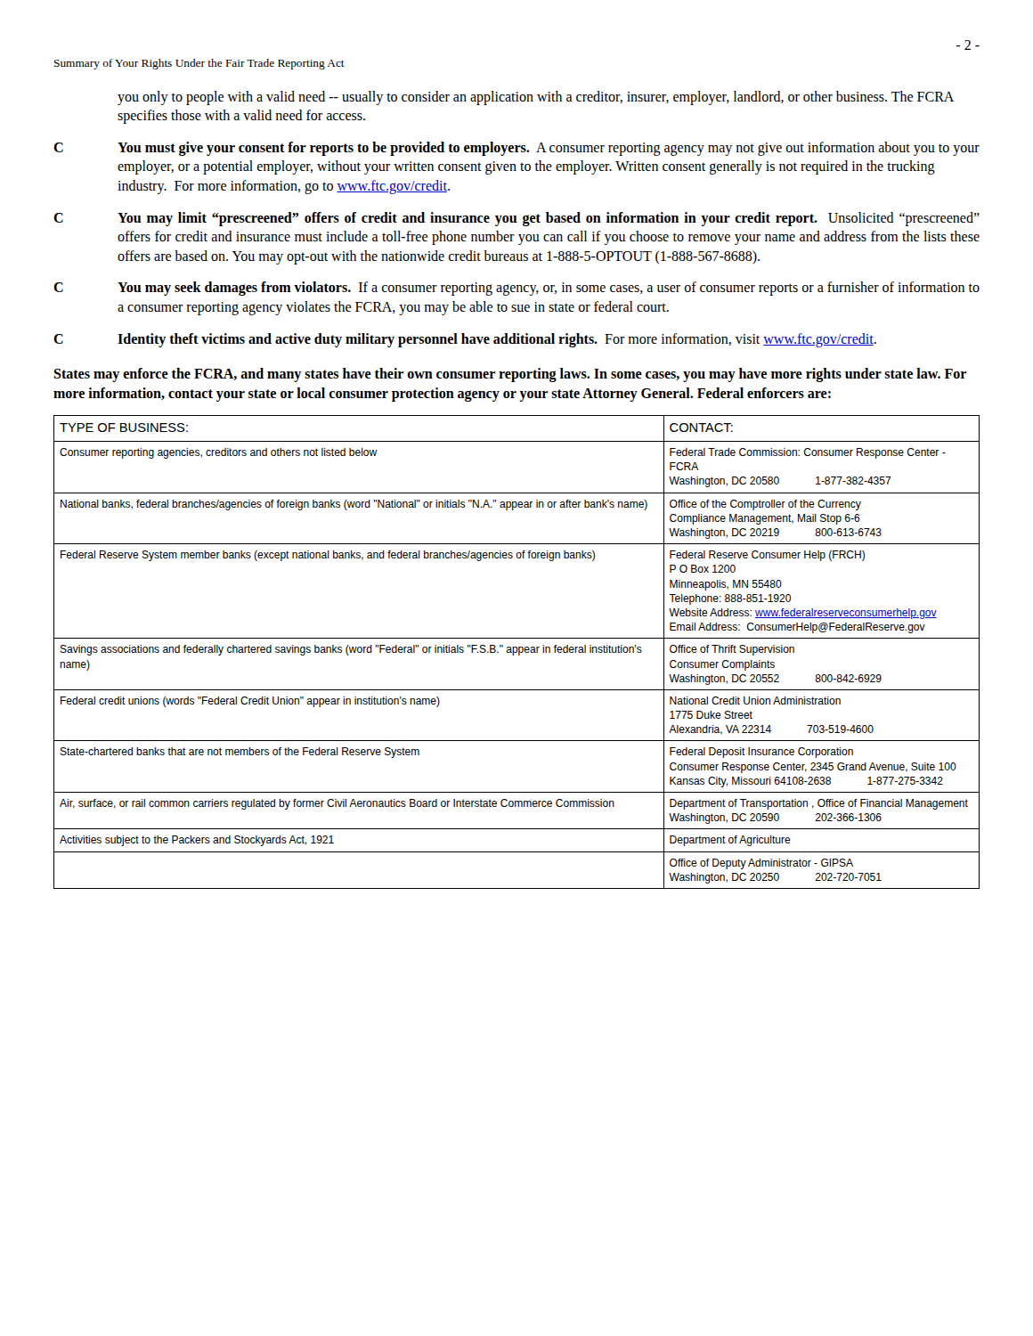- 2 -
Summary of Your Rights Under the Fair Trade Reporting Act
you only to people with a valid need -- usually to consider an application with a creditor, insurer, employer, landlord, or other business. The FCRA specifies those with a valid need for access.
C
You must give your consent for reports to be provided to employers. A consumer reporting agency may not give out information about you to your employer, or a potential employer, without your written consent given to the employer. Written consent generally is not required in the trucking industry. For more information, go to www.ftc.gov/credit.
C
You may limit “prescreened” offers of credit and insurance you get based on information in your credit report. Unsolicited “prescreened” offers for credit and insurance must include a toll-free phone number you can call if you choose to remove your name and address from the lists these offers are based on. You may opt-out with the nationwide credit bureaus at 1-888-5-OPTOUT (1-888-567-8688).
C
You may seek damages from violators. If a consumer reporting agency, or, in some cases, a user of consumer reports or a furnisher of information to a consumer reporting agency violates the FCRA, you may be able to sue in state or federal court.
C
Identity theft victims and active duty military personnel have additional rights. For more information, visit www.ftc.gov/credit.
States may enforce the FCRA, and many states have their own consumer reporting laws. In some cases, you may have more rights under state law. For more information, contact your state or local consumer protection agency or your state Attorney General. Federal enforcers are:
| TYPE OF BUSINESS: | CONTACT: |
| --- | --- |
| Consumer reporting agencies, creditors and others not listed below | Federal Trade Commission: Consumer Response Center - FCRA Washington, DC 20580 1-877-382-4357 |
| National banks, federal branches/agencies of foreign banks (word "National" or initials "N.A." appear in or after bank's name) | Office of the Comptroller of the Currency Compliance Management, Mail Stop 6-6 Washington, DC 20219 800-613-6743 |
| Federal Reserve System member banks (except national banks, and federal branches/agencies of foreign banks) | Federal Reserve Consumer Help (FRCH) P O Box 1200 Minneapolis, MN 55480 Telephone: 888-851-1920 Website Address: www.federalreserveconsumerhelp.gov Email Address: ConsumerHelp@FederalReserve.gov |
| Savings associations and federally chartered savings banks (word "Federal" or initials "F.S.B." appear in federal institution's name) | Office of Thrift Supervision Consumer Complaints Washington, DC 20552 800-842-6929 |
| Federal credit unions (words "Federal Credit Union" appear in institution's name) | National Credit Union Administration 1775 Duke Street Alexandria, VA 22314 703-519-4600 |
| State-chartered banks that are not members of the Federal Reserve System | Federal Deposit Insurance Corporation Consumer Response Center, 2345 Grand Avenue, Suite 100 Kansas City, Missouri 64108-2638 1-877-275-3342 |
| Air, surface, or rail common carriers regulated by former Civil Aeronautics Board or Interstate Commerce Commission | Department of Transportation , Office of Financial Management Washington, DC 20590 202-366-1306 |
| Activities subject to the Packers and Stockyards Act, 1921 | Department of Agriculture |
| | Office of Deputy Administrator - GIPSA Washington, DC 20250 202-720-7051 |